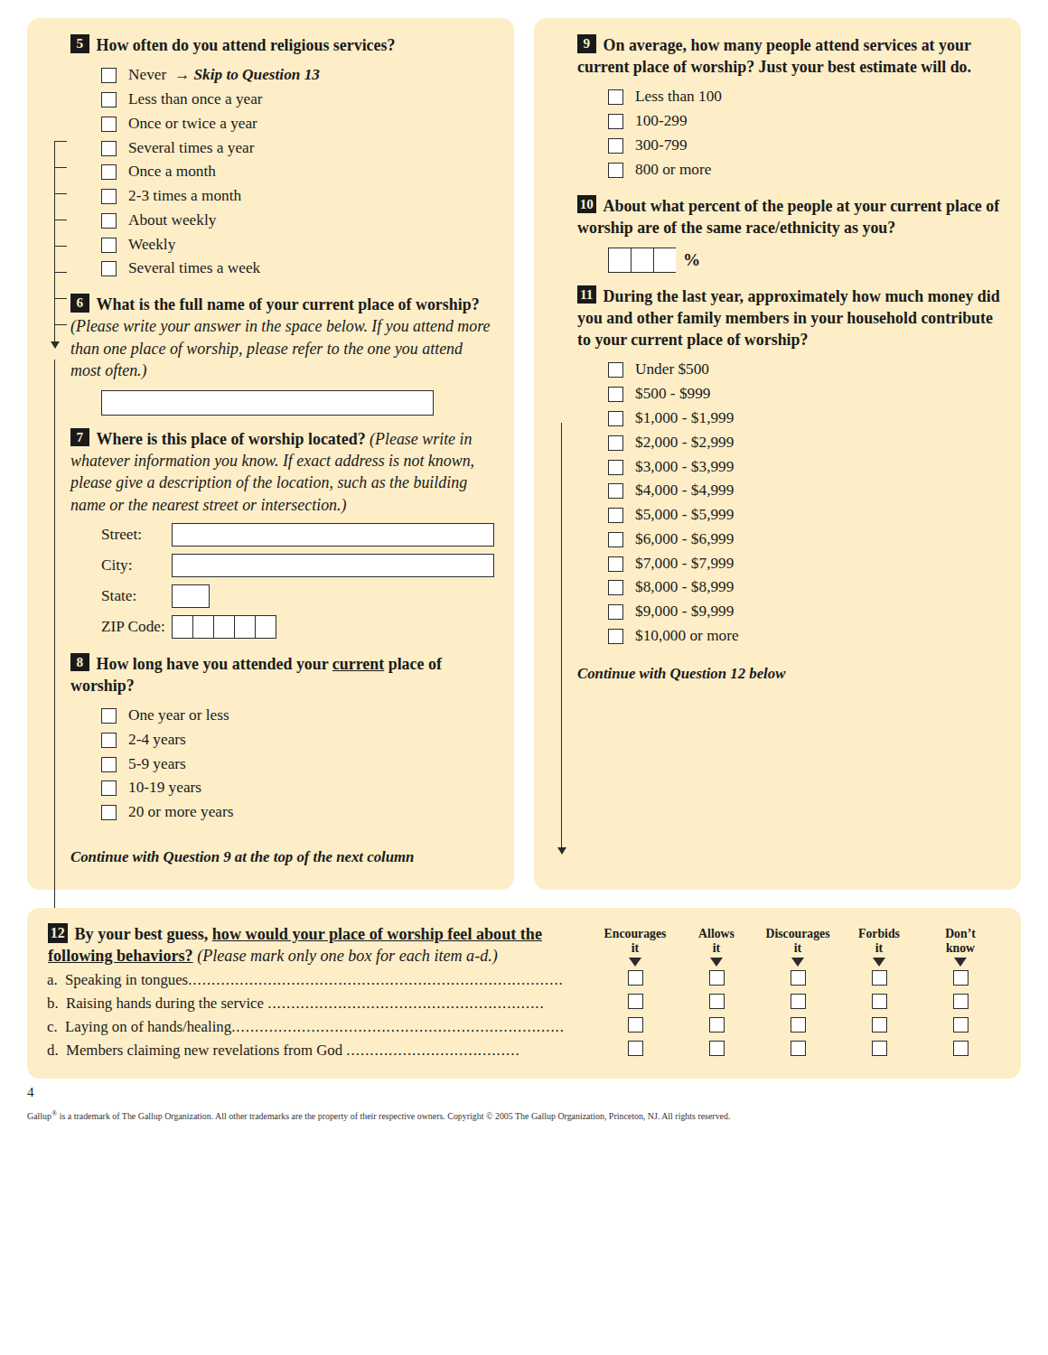5 How often do you attend religious services?
Never → Skip to Question 13
Less than once a year
Once or twice a year
Several times a year
Once a month
2-3 times a month
About weekly
Weekly
Several times a week
6 What is the full name of your current place of worship? (Please write your answer in the space below. If you attend more than one place of worship, please refer to the one you attend most often.)
7 Where is this place of worship located? (Please write in whatever information you know. If exact address is not known, please give a description of the location, such as the building name or the nearest street or intersection.)
Street:
City:
State:
ZIP Code:
8 How long have you attended your current place of worship?
One year or less
2-4 years
5-9 years
10-19 years
20 or more years
Continue with Question 9 at the top of the next column
9 On average, how many people attend services at your current place of worship? Just your best estimate will do.
Less than 100
100-299
300-799
800 or more
10 About what percent of the people at your current place of worship are of the same race/ethnicity as you?
%
11 During the last year, approximately how much money did you and other family members in your household contribute to your current place of worship?
Under $500
$500 - $999
$1,000 - $1,999
$2,000 - $2,999
$3,000 - $3,999
$4,000 - $4,999
$5,000 - $5,999
$6,000 - $6,999
$7,000 - $7,999
$8,000 - $8,999
$9,000 - $9,999
$10,000 or more
Continue with Question 12 below
| 12 By your best guess, how would your place of worship feel about the following behaviors? (Please mark only one box for each item a-d.) | Encourages it | Allows it | Discourages it | Forbids it | Don’t know |
| a. Speaking in tongues ................................................................................ | | | | | |
| b. Raising hands during the service ........................................................... | | | | | |
| c. Laying on of hands/healing ....................................................................... | | | | | |
| d. Members claiming new revelations from God ..................................... | | | | | |
4
Gallup® is a trademark of The Gallup Organization. All other trademarks are the property of their respective owners. Copyright © 2005 The Gallup Organization, Princeton, NJ. All rights reserved.